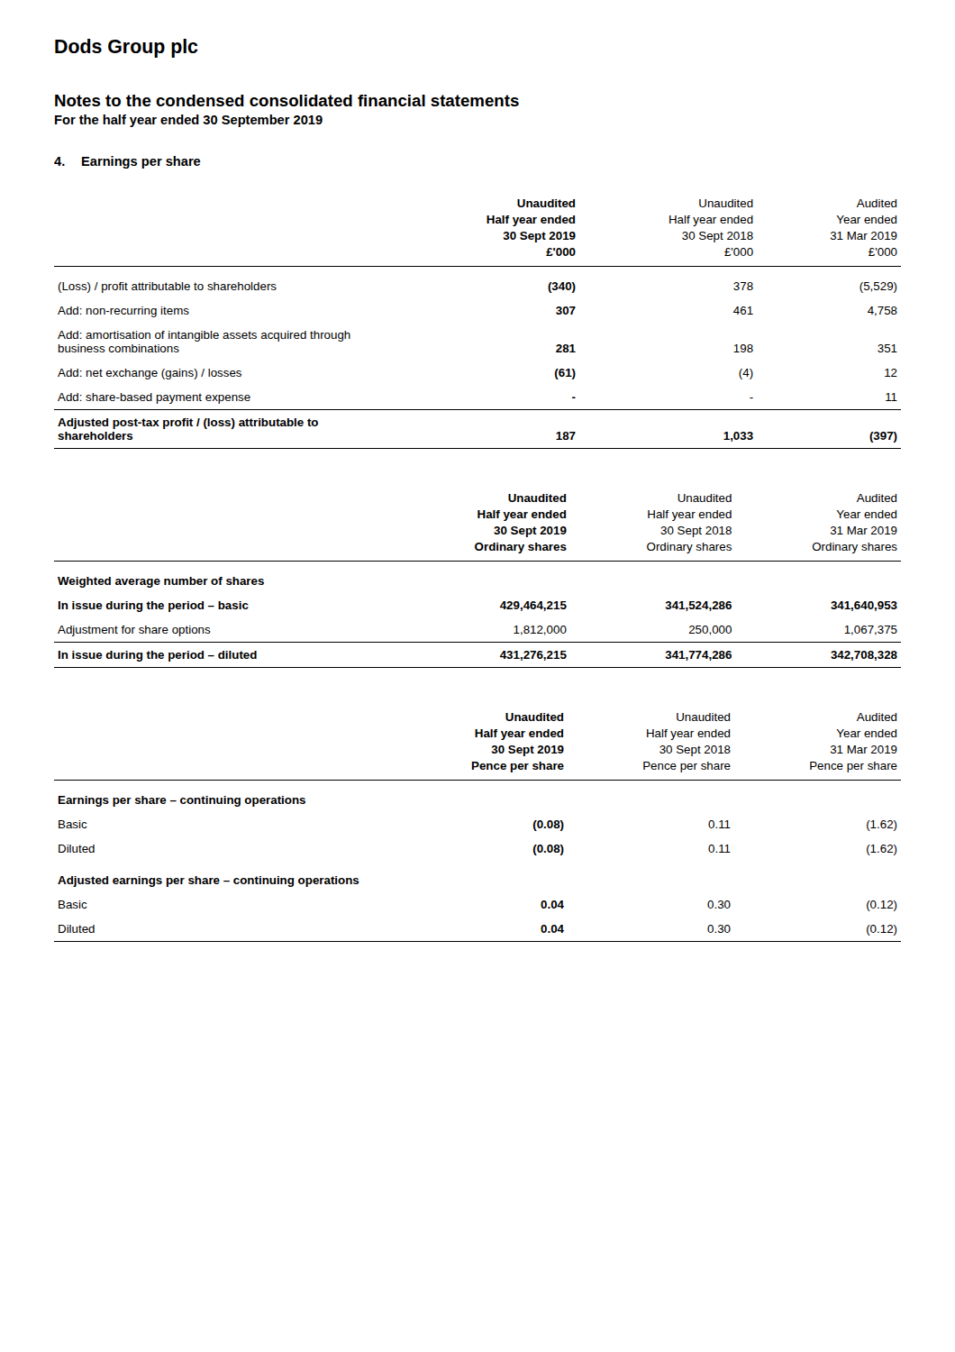Dods Group plc
Notes to the condensed consolidated financial statements
For the half year ended 30 September 2019
4. Earnings per share
| | Unaudited Half year ended 30 Sept 2019 £'000 | Unaudited Half year ended 30 Sept 2018 £'000 | Audited Year ended 31 Mar 2019 £'000 |
| --- | --- | --- | --- |
| (Loss) / profit attributable to shareholders | (340) | 378 | (5,529) |
| Add: non-recurring items | 307 | 461 | 4,758 |
| Add: amortisation of intangible assets acquired through business combinations | 281 | 198 | 351 |
| Add: net exchange (gains) / losses | (61) | (4) | 12 |
| Add: share-based payment expense | - | - | 11 |
| Adjusted post-tax profit / (loss) attributable to shareholders | 187 | 1,033 | (397) |
| | Unaudited Half year ended 30 Sept 2019 Ordinary shares | Unaudited Half year ended 30 Sept 2018 Ordinary shares | Audited Year ended 31 Mar 2019 Ordinary shares |
| --- | --- | --- | --- |
| Weighted average number of shares |
| In issue during the period – basic | 429,464,215 | 341,524,286 | 341,640,953 |
| Adjustment for share options | 1,812,000 | 250,000 | 1,067,375 |
| In issue during the period – diluted | 431,276,215 | 341,774,286 | 342,708,328 |
| | Unaudited Half year ended 30 Sept 2019 Pence per share | Unaudited Half year ended 30 Sept 2018 Pence per share | Audited Year ended 31 Mar 2019 Pence per share |
| --- | --- | --- | --- |
| Earnings per share – continuing operations |
| Basic | (0.08) | 0.11 | (1.62) |
| Diluted | (0.08) | 0.11 | (1.62) |
| Adjusted earnings per share – continuing operations |
| Basic | 0.04 | 0.30 | (0.12) |
| Diluted | 0.04 | 0.30 | (0.12) |